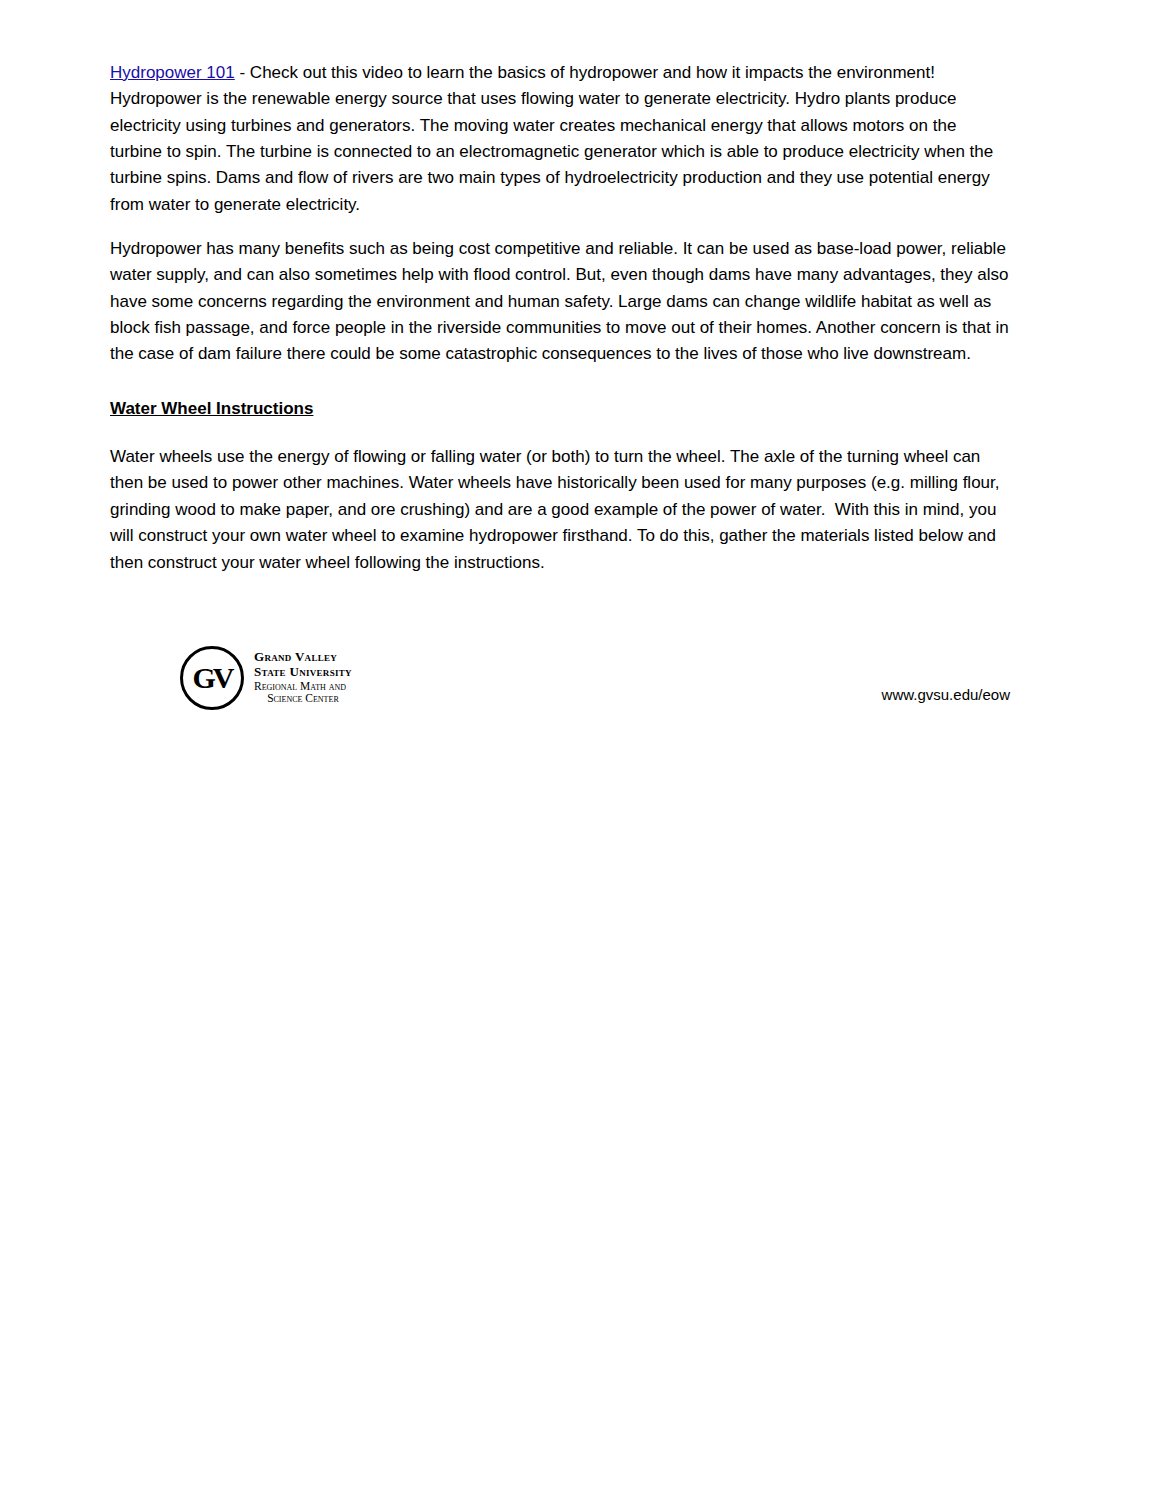Hydropower 101 - Check out this video to learn the basics of hydropower and how it impacts the environment!
Hydropower is the renewable energy source that uses flowing water to generate electricity. Hydro plants produce electricity using turbines and generators. The moving water creates mechanical energy that allows motors on the turbine to spin. The turbine is connected to an electromagnetic generator which is able to produce electricity when the turbine spins. Dams and flow of rivers are two main types of hydroelectricity production and they use potential energy from water to generate electricity.
Hydropower has many benefits such as being cost competitive and reliable. It can be used as base-load power, reliable water supply, and can also sometimes help with flood control. But, even though dams have many advantages, they also have some concerns regarding the environment and human safety. Large dams can change wildlife habitat as well as block fish passage, and force people in the riverside communities to move out of their homes. Another concern is that in the case of dam failure there could be some catastrophic consequences to the lives of those who live downstream.
Water Wheel Instructions
Water wheels use the energy of flowing or falling water (or both) to turn the wheel. The axle of the turning wheel can then be used to power other machines. Water wheels have historically been used for many purposes (e.g. milling flour, grinding wood to make paper, and ore crushing) and are a good example of the power of water. With this in mind, you will construct your own water wheel to examine hydropower firsthand. To do this, gather the materials listed below and then construct your water wheel following the instructions.
GV
Grand Valley
State University
Regional Math and
Science Center
www.gvsu.edu/eow